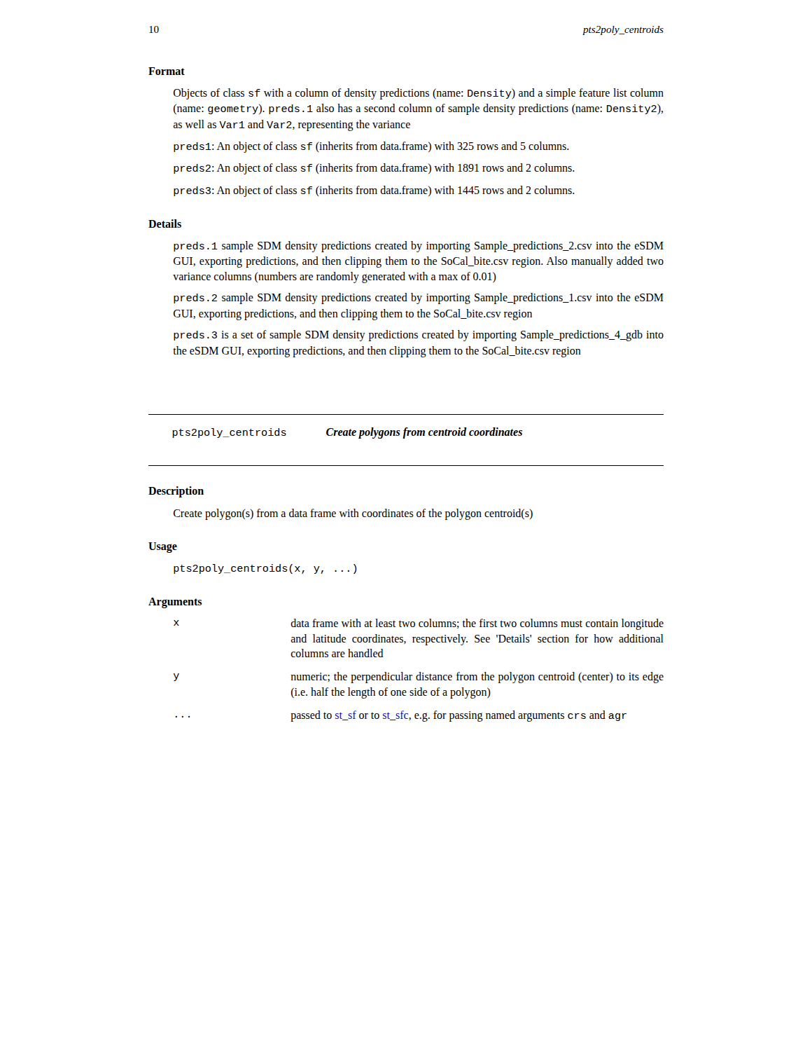10 pts2poly_centroids
Format
Objects of class sf with a column of density predictions (name: Density) and a simple feature list column (name: geometry). preds.1 also has a second column of sample density predictions (name: Density2), as well as Var1 and Var2, representing the variance
preds1: An object of class sf (inherits from data.frame) with 325 rows and 5 columns.
preds2: An object of class sf (inherits from data.frame) with 1891 rows and 2 columns.
preds3: An object of class sf (inherits from data.frame) with 1445 rows and 2 columns.
Details
preds.1 sample SDM density predictions created by importing Sample_predictions_2.csv into the eSDM GUI, exporting predictions, and then clipping them to the SoCal_bite.csv region. Also manually added two variance columns (numbers are randomly generated with a max of 0.01)
preds.2 sample SDM density predictions created by importing Sample_predictions_1.csv into the eSDM GUI, exporting predictions, and then clipping them to the SoCal_bite.csv region
preds.3 is a set of sample SDM density predictions created by importing Sample_predictions_4_gdb into the eSDM GUI, exporting predictions, and then clipping them to the SoCal_bite.csv region
pts2poly_centroids Create polygons from centroid coordinates
Description
Create polygon(s) from a data frame with coordinates of the polygon centroid(s)
Usage
pts2poly_centroids(x, y, ...)
Arguments
x
data frame with at least two columns; the first two columns must contain longitude and latitude coordinates, respectively. See 'Details' section for how additional columns are handled
y
numeric; the perpendicular distance from the polygon centroid (center) to its edge (i.e. half the length of one side of a polygon)
...
passed to st_sf or to st_sfc, e.g. for passing named arguments crs and agr